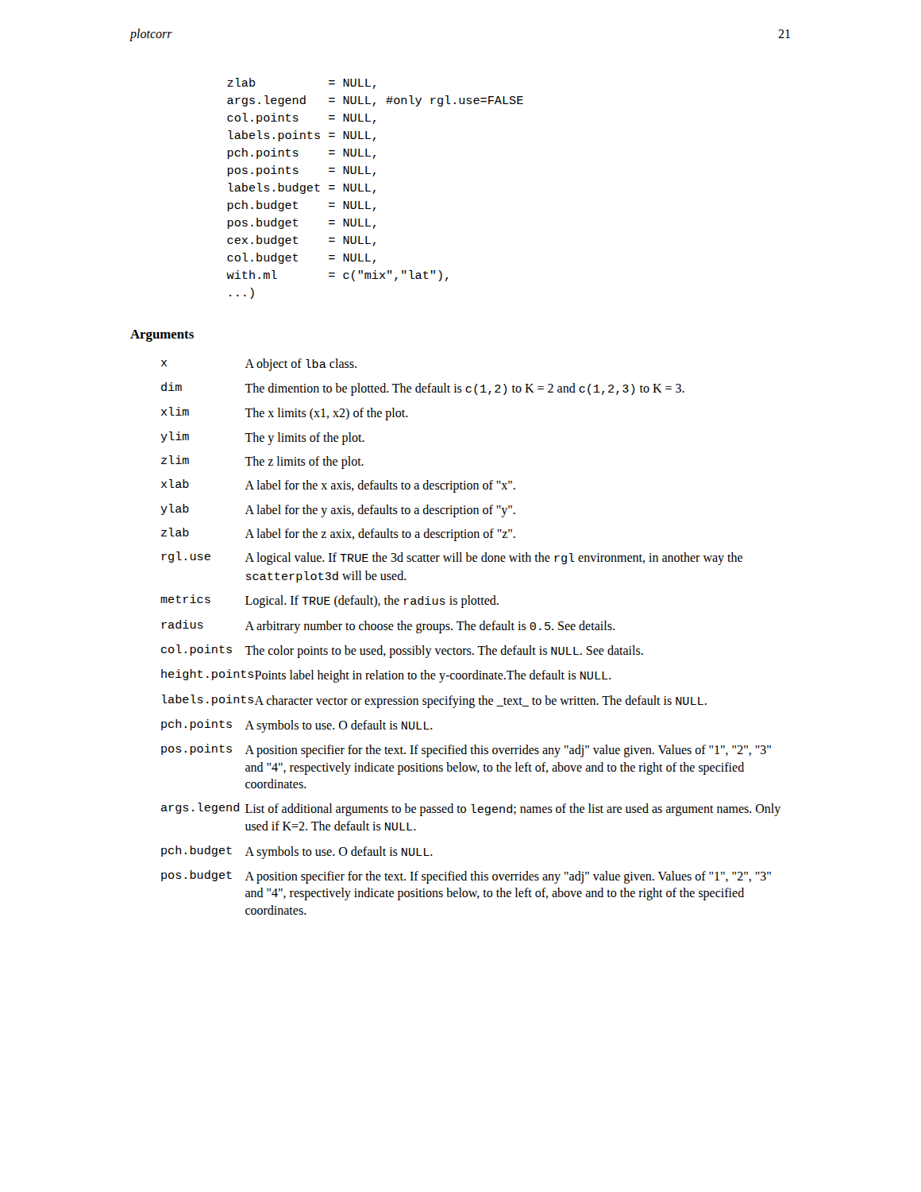plotcorr 21
zlab          = NULL,
args.legend   = NULL, #only rgl.use=FALSE
col.points    = NULL,
labels.points = NULL,
pch.points    = NULL,
pos.points    = NULL,
labels.budget = NULL,
pch.budget    = NULL,
pos.budget    = NULL,
cex.budget    = NULL,
col.budget    = NULL,
with.ml       = c("mix","lat"),
...)
Arguments
x
A object of lba class.
dim
The dimention to be plotted. The default is c(1,2) to K = 2 and c(1,2,3) to K = 3.
xlim
The x limits (x1, x2) of the plot.
ylim
The y limits of the plot.
zlim
The z limits of the plot.
xlab
A label for the x axis, defaults to a description of "x".
ylab
A label for the y axis, defaults to a description of "y".
zlab
A label for the z axix, defaults to a description of "z".
rgl.use
A logical value. If TRUE the 3d scatter will be done with the rgl environment, in another way the scatterplot3d will be used.
metrics
Logical. If TRUE (default), the radius is plotted.
radius
A arbitrary number to choose the groups. The default is 0.5. See details.
col.points
The color points to be used, possibly vectors. The default is NULL. See datails.
height.points
Points label height in relation to the y-coordinate.The default is NULL.
labels.points
A character vector or expression specifying the _text_ to be written. The default is NULL.
pch.points
A symbols to use. O default is NULL.
pos.points
A position specifier for the text. If specified this overrides any "adj" value given. Values of "1", "2", "3" and "4", respectively indicate positions below, to the left of, above and to the right of the specified coordinates.
args.legend
List of additional arguments to be passed to legend; names of the list are used as argument names. Only used if K=2. The default is NULL.
pch.budget
A symbols to use. O default is NULL.
pos.budget
A position specifier for the text. If specified this overrides any "adj" value given. Values of "1", "2", "3" and "4", respectively indicate positions below, to the left of, above and to the right of the specified coordinates.